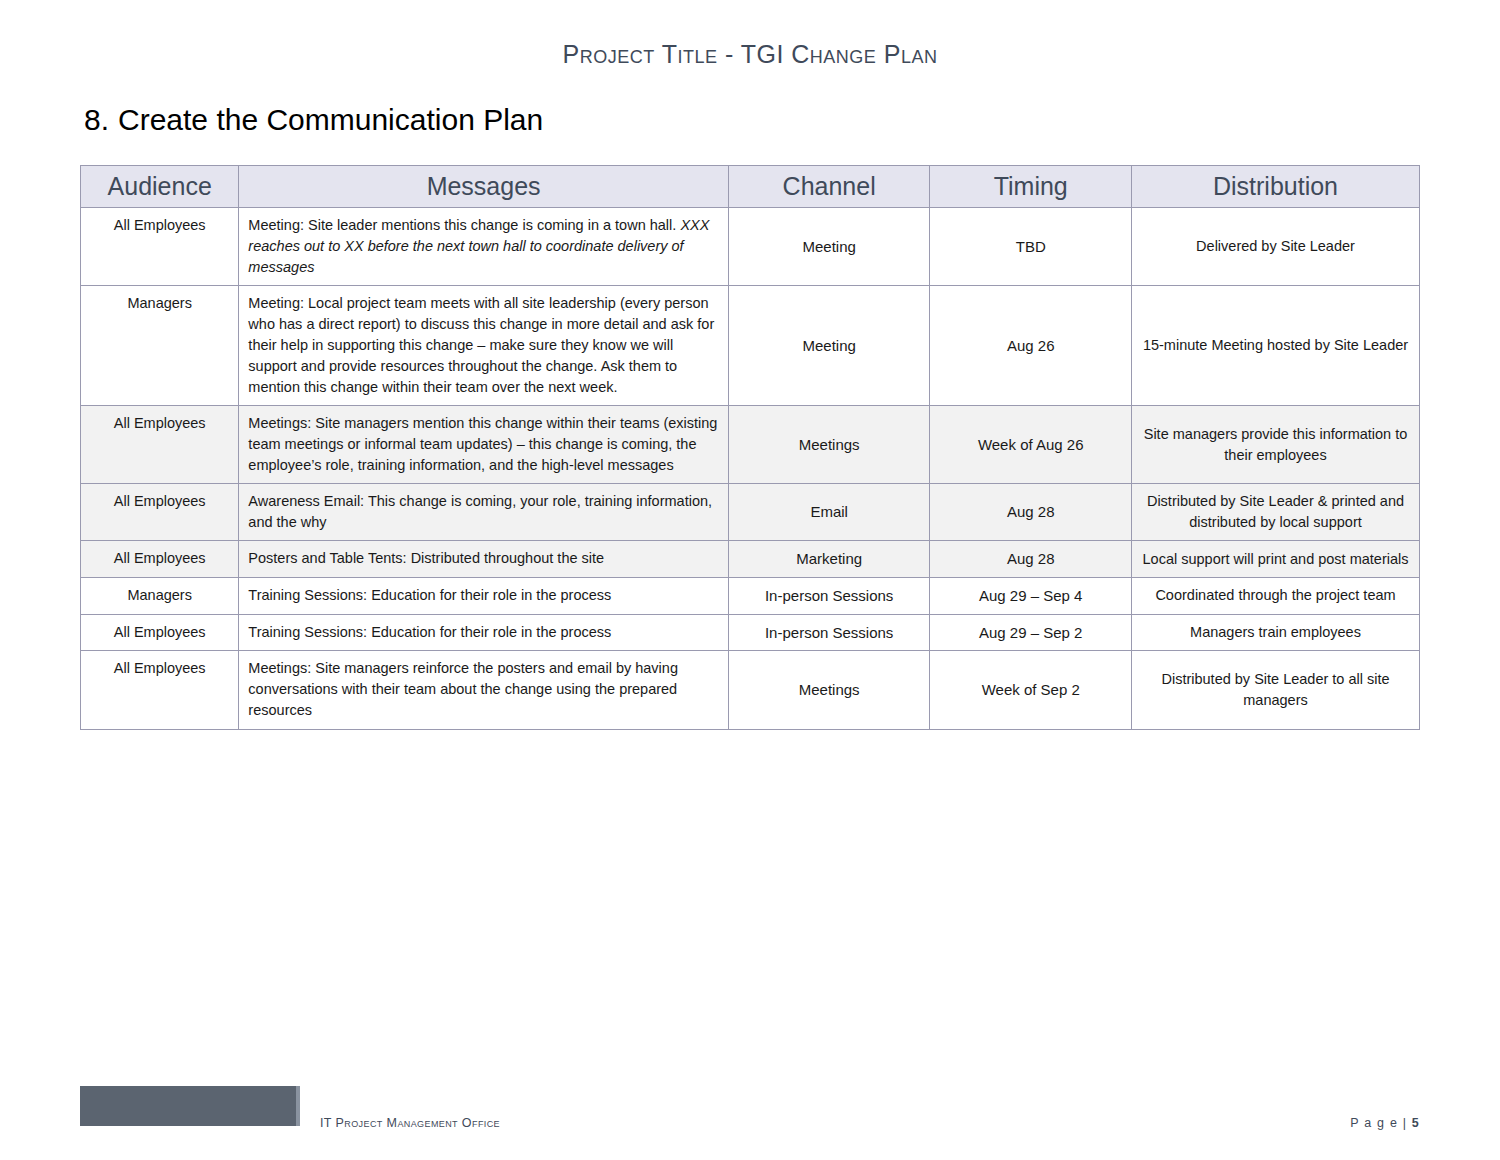Project Title - TGI Change Plan
8. Create the Communication Plan
| Audience | Messages | Channel | Timing | Distribution |
| --- | --- | --- | --- | --- |
| All Employees | Meeting: Site leader mentions this change is coming in a town hall. XXX reaches out to XX before the next town hall to coordinate delivery of messages | Meeting | TBD | Delivered by Site Leader |
| Managers | Meeting: Local project team meets with all site leadership (every person who has a direct report) to discuss this change in more detail and ask for their help in supporting this change – make sure they know we will support and provide resources throughout the change. Ask them to mention this change within their team over the next week. | Meeting | Aug 26 | 15-minute Meeting hosted by Site Leader |
| All Employees | Meetings: Site managers mention this change within their teams (existing team meetings or informal team updates) – this change is coming, the employee’s role, training information, and the high-level messages | Meetings | Week of Aug 26 | Site managers provide this information to their employees |
| All Employees | Awareness Email: This change is coming, your role, training information, and the why | Email | Aug 28 | Distributed by Site Leader & printed and distributed by local support |
| All Employees | Posters and Table Tents: Distributed throughout the site | Marketing | Aug 28 | Local support will print and post materials |
| Managers | Training Sessions: Education for their role in the process | In-person Sessions | Aug 29 – Sep 4 | Coordinated through the project team |
| All Employees | Training Sessions: Education for their role in the process | In-person Sessions | Aug 29 – Sep 2 | Managers train employees |
| All Employees | Meetings: Site managers reinforce the posters and email by having conversations with their team about the change using the prepared resources | Meetings | Week of Sep 2 | Distributed by Site Leader to all site managers |
IT Project Management Office
P a g e | 5